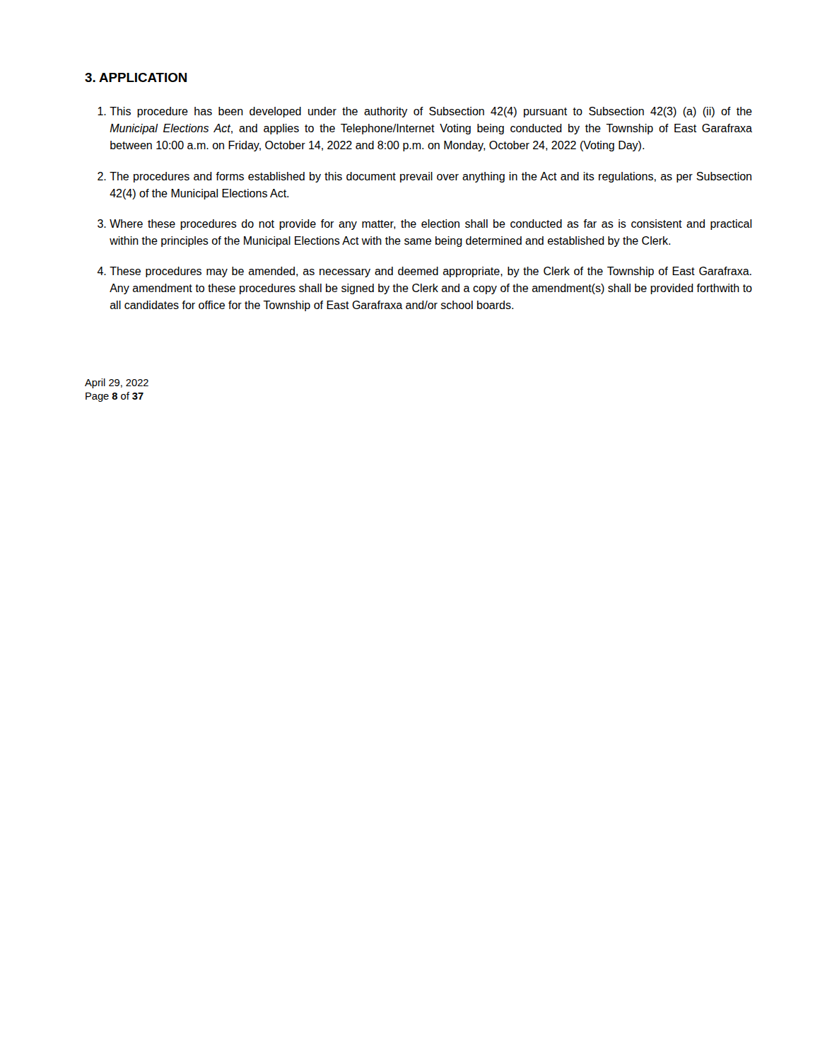3. APPLICATION
This procedure has been developed under the authority of Subsection 42(4) pursuant to Subsection 42(3) (a) (ii) of the Municipal Elections Act, and applies to the Telephone/Internet Voting being conducted by the Township of East Garafraxa between 10:00 a.m. on Friday, October 14, 2022 and 8:00 p.m. on Monday, October 24, 2022 (Voting Day).
The procedures and forms established by this document prevail over anything in the Act and its regulations, as per Subsection 42(4) of the Municipal Elections Act.
Where these procedures do not provide for any matter, the election shall be conducted as far as is consistent and practical within the principles of the Municipal Elections Act with the same being determined and established by the Clerk.
These procedures may be amended, as necessary and deemed appropriate, by the Clerk of the Township of East Garafraxa. Any amendment to these procedures shall be signed by the Clerk and a copy of the amendment(s) shall be provided forthwith to all candidates for office for the Township of East Garafraxa and/or school boards.
April 29, 2022
Page 8 of 37